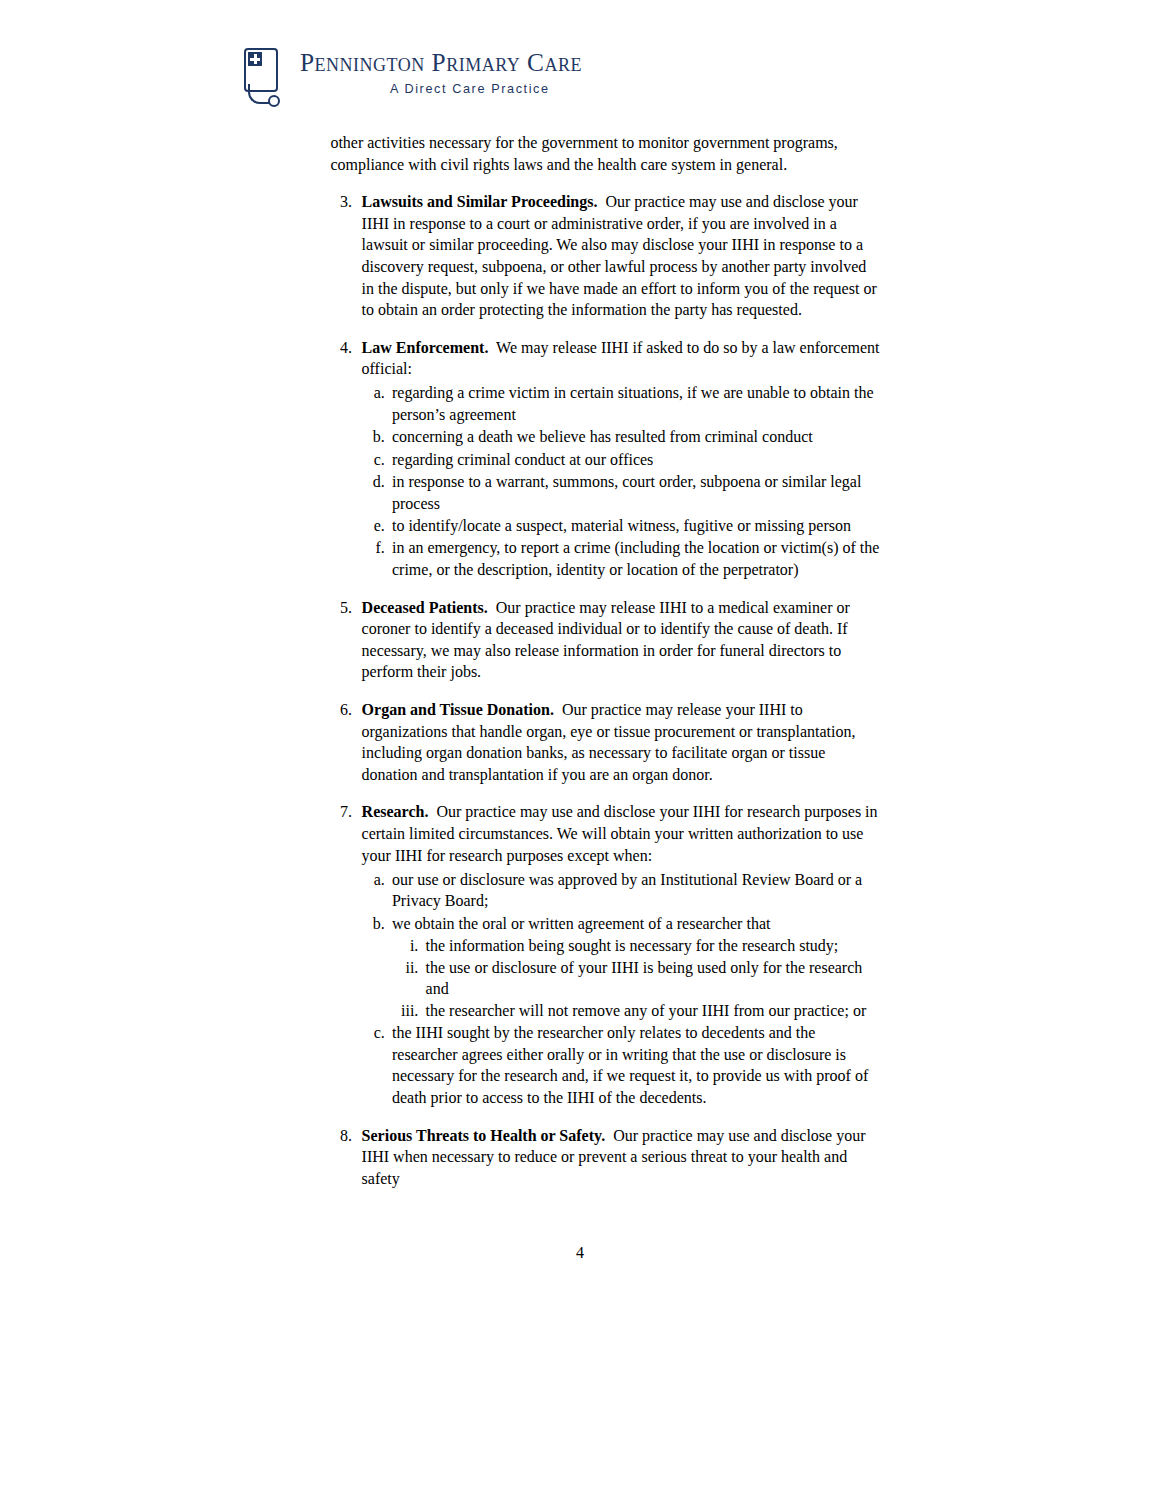Pennington Primary Care
A Direct Care Practice
other activities necessary for the government to monitor government programs, compliance with civil rights laws and the health care system in general.
Lawsuits and Similar Proceedings. Our practice may use and disclose your IIHI in response to a court or administrative order, if you are involved in a lawsuit or similar proceeding. We also may disclose your IIHI in response to a discovery request, subpoena, or other lawful process by another party involved in the dispute, but only if we have made an effort to inform you of the request or to obtain an order protecting the information the party has requested.
Law Enforcement. We may release IIHI if asked to do so by a law enforcement official:
regarding a crime victim in certain situations, if we are unable to obtain the person’s agreement
concerning a death we believe has resulted from criminal conduct
regarding criminal conduct at our offices
in response to a warrant, summons, court order, subpoena or similar legal process
to identify/locate a suspect, material witness, fugitive or missing person
in an emergency, to report a crime (including the location or victim(s) of the crime, or the description, identity or location of the perpetrator)
Deceased Patients. Our practice may release IIHI to a medical examiner or coroner to identify a deceased individual or to identify the cause of death. If necessary, we may also release information in order for funeral directors to perform their jobs.
Organ and Tissue Donation. Our practice may release your IIHI to organizations that handle organ, eye or tissue procurement or transplantation, including organ donation banks, as necessary to facilitate organ or tissue donation and transplantation if you are an organ donor.
Research. Our practice may use and disclose your IIHI for research purposes in certain limited circumstances. We will obtain your written authorization to use your IIHI for research purposes except when:
our use or disclosure was approved by an Institutional Review Board or a Privacy Board;
we obtain the oral or written agreement of a researcher that
the information being sought is necessary for the research study;
the use or disclosure of your IIHI is being used only for the research and
the researcher will not remove any of your IIHI from our practice; or
the IIHI sought by the researcher only relates to decedents and the researcher agrees either orally or in writing that the use or disclosure is necessary for the research and, if we request it, to provide us with proof of death prior to access to the IIHI of the decedents.
Serious Threats to Health or Safety. Our practice may use and disclose your IIHI when necessary to reduce or prevent a serious threat to your health and safety
4